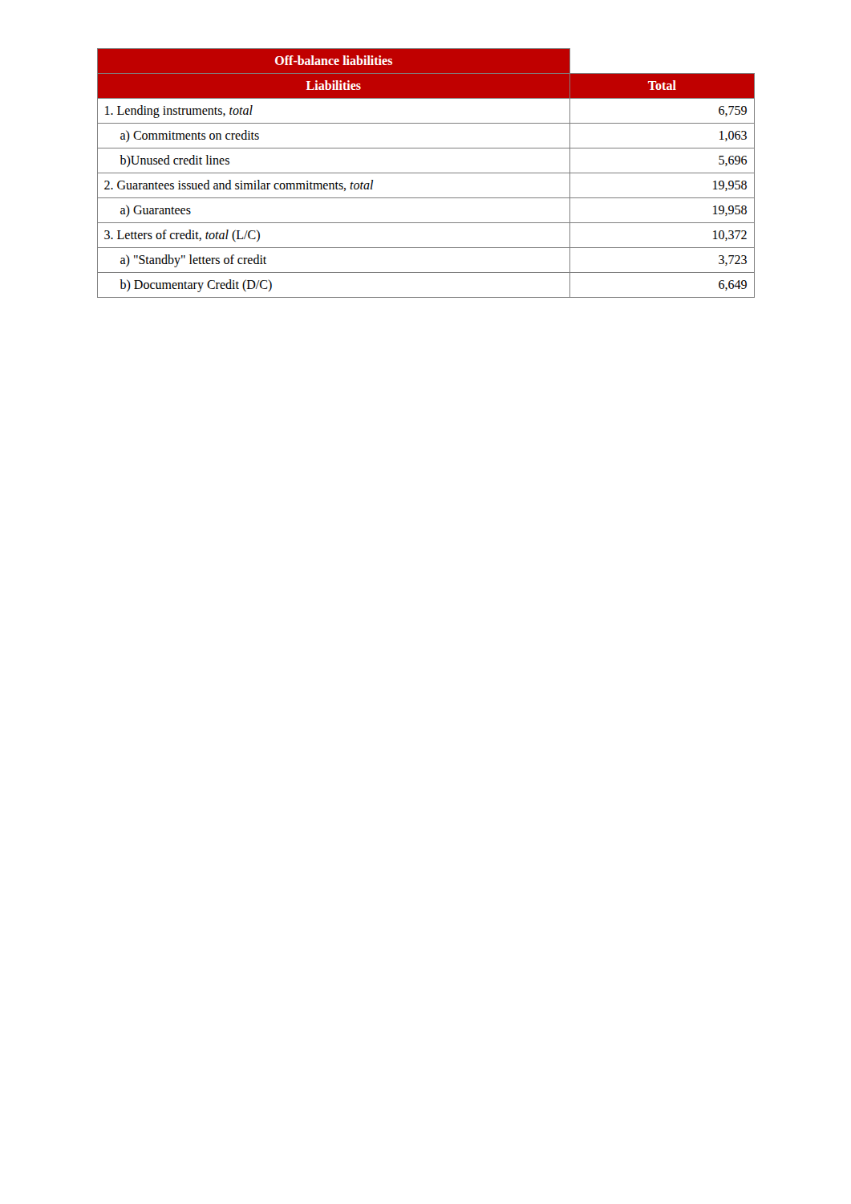| Off-balance liabilities | |
| --- | --- |
| Liabilities | Total |
| 1. Lending instruments, total | 6,759 |
| a) Commitments on credits | 1,063 |
| b)Unused credit lines | 5,696 |
| 2. Guarantees issued and similar commitments, total | 19,958 |
| a) Guarantees | 19,958 |
| 3. Letters of credit, total (L/C) | 10,372 |
| a) "Standby" letters of credit | 3,723 |
| b) Documentary Credit (D/C) | 6,649 |